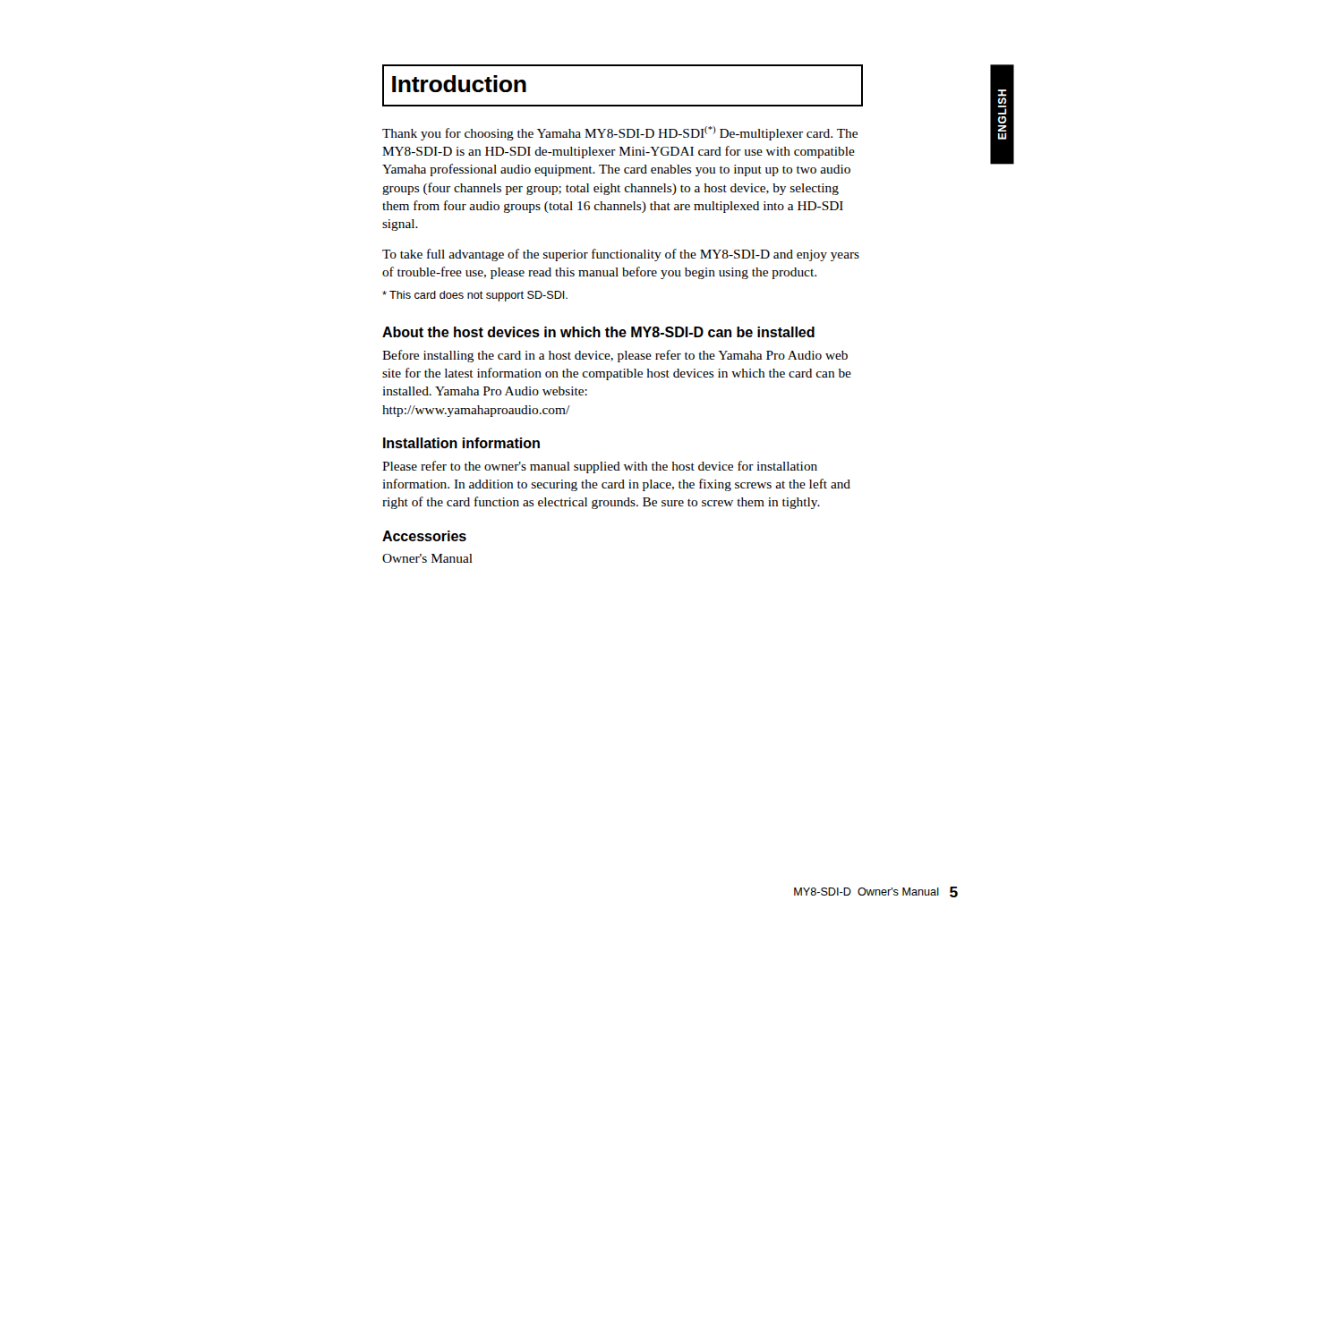ENGLISH
Introduction
Thank you for choosing the Yamaha MY8-SDI-D HD-SDI(*) De-multiplexer card. The MY8-SDI-D is an HD-SDI de-multiplexer Mini-YGDAI card for use with compatible Yamaha professional audio equipment. The card enables you to input up to two audio groups (four channels per group; total eight channels) to a host device, by selecting them from four audio groups (total 16 channels) that are multiplexed into a HD-SDI signal.
To take full advantage of the superior functionality of the MY8-SDI-D and enjoy years of trouble-free use, please read this manual before you begin using the product.
* This card does not support SD-SDI.
About the host devices in which the MY8-SDI-D can be installed
Before installing the card in a host device, please refer to the Yamaha Pro Audio web site for the latest information on the compatible host devices in which the card can be installed. Yamaha Pro Audio website:
http://www.yamahaproaudio.com/
Installation information
Please refer to the owner's manual supplied with the host device for installation information. In addition to securing the card in place, the fixing screws at the left and right of the card function as electrical grounds. Be sure to screw them in tightly.
Accessories
Owner's Manual
MY8-SDI-D Owner's Manual5